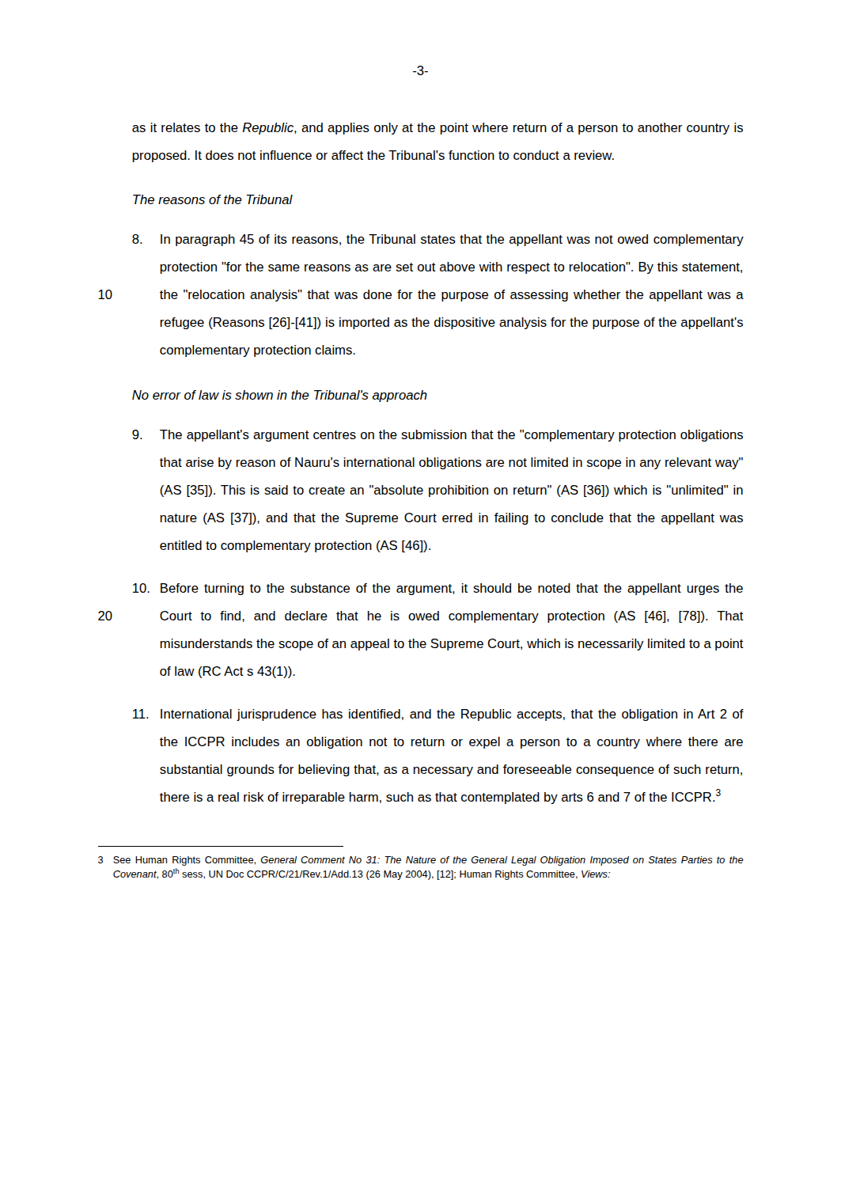-3-
as it relates to the Republic, and applies only at the point where return of a person to another country is proposed. It does not influence or affect the Tribunal's function to conduct a review.
The reasons of the Tribunal
8. 10 In paragraph 45 of its reasons, the Tribunal states that the appellant was not owed complementary protection "for the same reasons as are set out above with respect to relocation". By this statement, the "relocation analysis" that was done for the purpose of assessing whether the appellant was a refugee (Reasons [26]-[41]) is imported as the dispositive analysis for the purpose of the appellant's complementary protection claims.
No error of law is shown in the Tribunal's approach
9. The appellant's argument centres on the submission that the "complementary protection obligations that arise by reason of Nauru's international obligations are not limited in scope in any relevant way" (AS [35]). This is said to create an "absolute prohibition on return" (AS [36]) which is "unlimited" in nature (AS [37]), and that the Supreme Court erred in failing to conclude that the appellant was entitled to complementary protection (AS [46]).
10. 20 Before turning to the substance of the argument, it should be noted that the appellant urges the Court to find, and declare that he is owed complementary protection (AS [46], [78]). That misunderstands the scope of an appeal to the Supreme Court, which is necessarily limited to a point of law (RC Act s 43(1)).
11. International jurisprudence has identified, and the Republic accepts, that the obligation in Art 2 of the ICCPR includes an obligation not to return or expel a person to a country where there are substantial grounds for believing that, as a necessary and foreseeable consequence of such return, there is a real risk of irreparable harm, such as that contemplated by arts 6 and 7 of the ICCPR.3
3 See Human Rights Committee, General Comment No 31: The Nature of the General Legal Obligation Imposed on States Parties to the Covenant, 80th sess, UN Doc CCPR/C/21/Rev.1/Add.13 (26 May 2004), [12]; Human Rights Committee, Views: